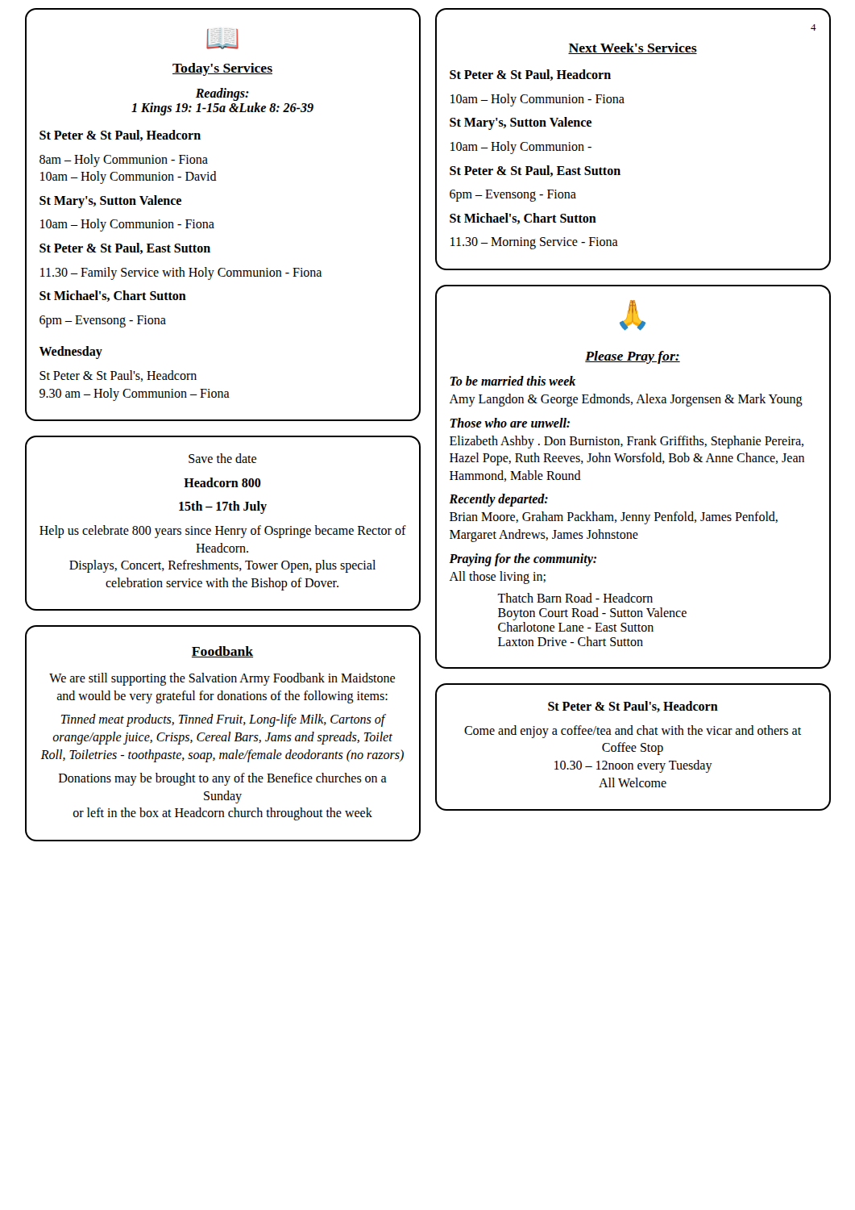📖
Today's Services
Readings:
1 Kings 19: 1-15a &Luke 8: 26-39
St Peter & St Paul, Headcorn
8am – Holy Communion - Fiona
10am – Holy Communion - David
St Mary's, Sutton Valence
10am – Holy Communion - Fiona
St Peter & St Paul, East Sutton
11.30 – Family Service with Holy Communion - Fiona
St Michael's, Chart Sutton
6pm – Evensong - Fiona
Wednesday
St Peter & St Paul's, Headcorn
9.30 am – Holy Communion – Fiona
Save the date
Headcorn 800
15th – 17th July
Help us celebrate 800 years since Henry of Ospringe became Rector of Headcorn.
Displays, Concert, Refreshments, Tower Open, plus special celebration service with the Bishop of Dover.
Foodbank
We are still supporting the Salvation Army Foodbank in Maidstone and would be very grateful for donations of the following items:
Tinned meat products, Tinned Fruit, Long-life Milk, Cartons of orange/apple juice, Crisps, Cereal Bars, Jams and spreads, Toilet Roll, Toiletries - toothpaste, soap, male/female deodorants (no razors)
Donations may be brought to any of the Benefice churches on a Sunday
or left in the box at Headcorn church throughout the week
4
Next Week's Services
St Peter & St Paul, Headcorn
10am – Holy Communion - Fiona
St Mary's, Sutton Valence
10am – Holy Communion -
St Peter & St Paul, East Sutton
6pm – Evensong - Fiona
St Michael's, Chart Sutton
11.30 – Morning Service - Fiona
🙏
Please Pray for:
To be married this week
Amy Langdon & George Edmonds, Alexa Jorgensen & Mark Young
Those who are unwell:
Elizabeth Ashby . Don Burniston, Frank Griffiths, Stephanie Pereira, Hazel Pope, Ruth Reeves, John Worsfold, Bob & Anne Chance, Jean Hammond, Mable Round
Recently departed:
Brian Moore, Graham Packham, Jenny Penfold, James Penfold, Margaret Andrews, James Johnstone
Praying for the community:
All those living in;
Thatch Barn Road - Headcorn
Boyton Court Road - Sutton Valence
Charlotone Lane - East Sutton
Laxton Drive - Chart Sutton
St Peter & St Paul's, Headcorn
Come and enjoy a coffee/tea and chat with the vicar and others at
Coffee Stop
10.30 – 12noon every Tuesday
All Welcome